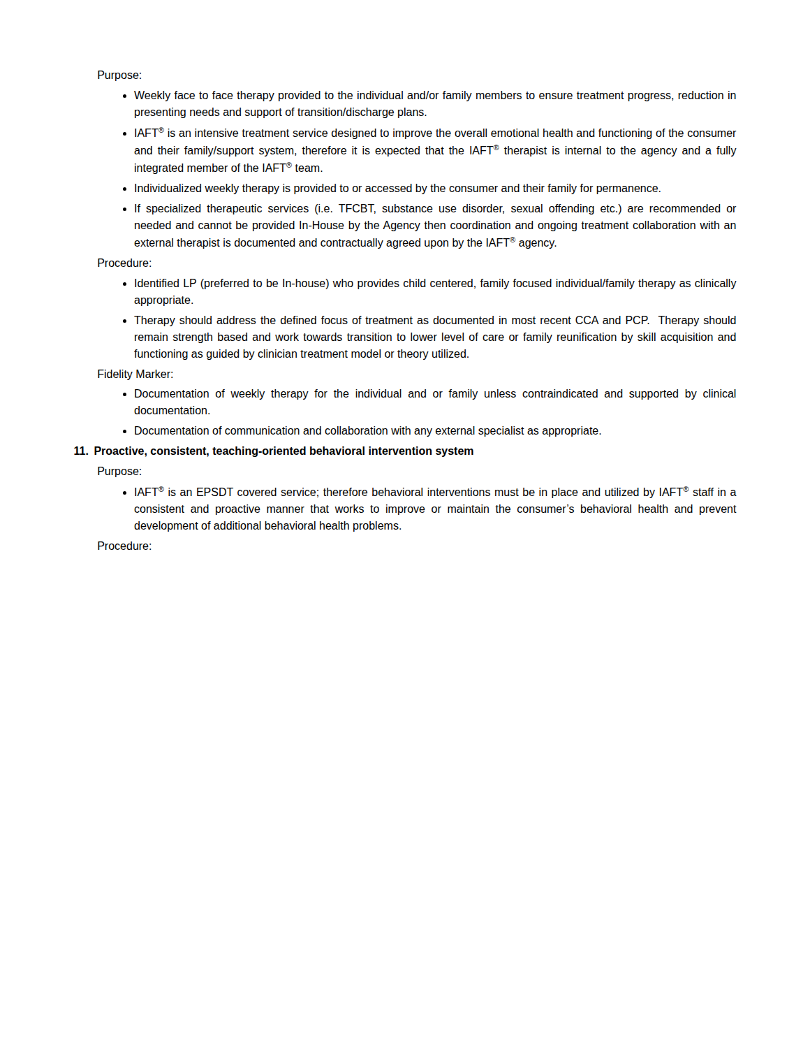Purpose:
Weekly face to face therapy provided to the individual and/or family members to ensure treatment progress, reduction in presenting needs and support of transition/discharge plans.
IAFT® is an intensive treatment service designed to improve the overall emotional health and functioning of the consumer and their family/support system, therefore it is expected that the IAFT® therapist is internal to the agency and a fully integrated member of the IAFT® team.
Individualized weekly therapy is provided to or accessed by the consumer and their family for permanence.
If specialized therapeutic services (i.e. TFCBT, substance use disorder, sexual offending etc.) are recommended or needed and cannot be provided In-House by the Agency then coordination and ongoing treatment collaboration with an external therapist is documented and contractually agreed upon by the IAFT® agency.
Procedure:
Identified LP (preferred to be In-house) who provides child centered, family focused individual/family therapy as clinically appropriate.
Therapy should address the defined focus of treatment as documented in most recent CCA and PCP. Therapy should remain strength based and work towards transition to lower level of care or family reunification by skill acquisition and functioning as guided by clinician treatment model or theory utilized.
Fidelity Marker:
Documentation of weekly therapy for the individual and or family unless contraindicated and supported by clinical documentation.
Documentation of communication and collaboration with any external specialist as appropriate.
11. Proactive, consistent, teaching-oriented behavioral intervention system
Purpose:
IAFT® is an EPSDT covered service; therefore behavioral interventions must be in place and utilized by IAFT® staff in a consistent and proactive manner that works to improve or maintain the consumer’s behavioral health and prevent development of additional behavioral health problems.
Procedure: